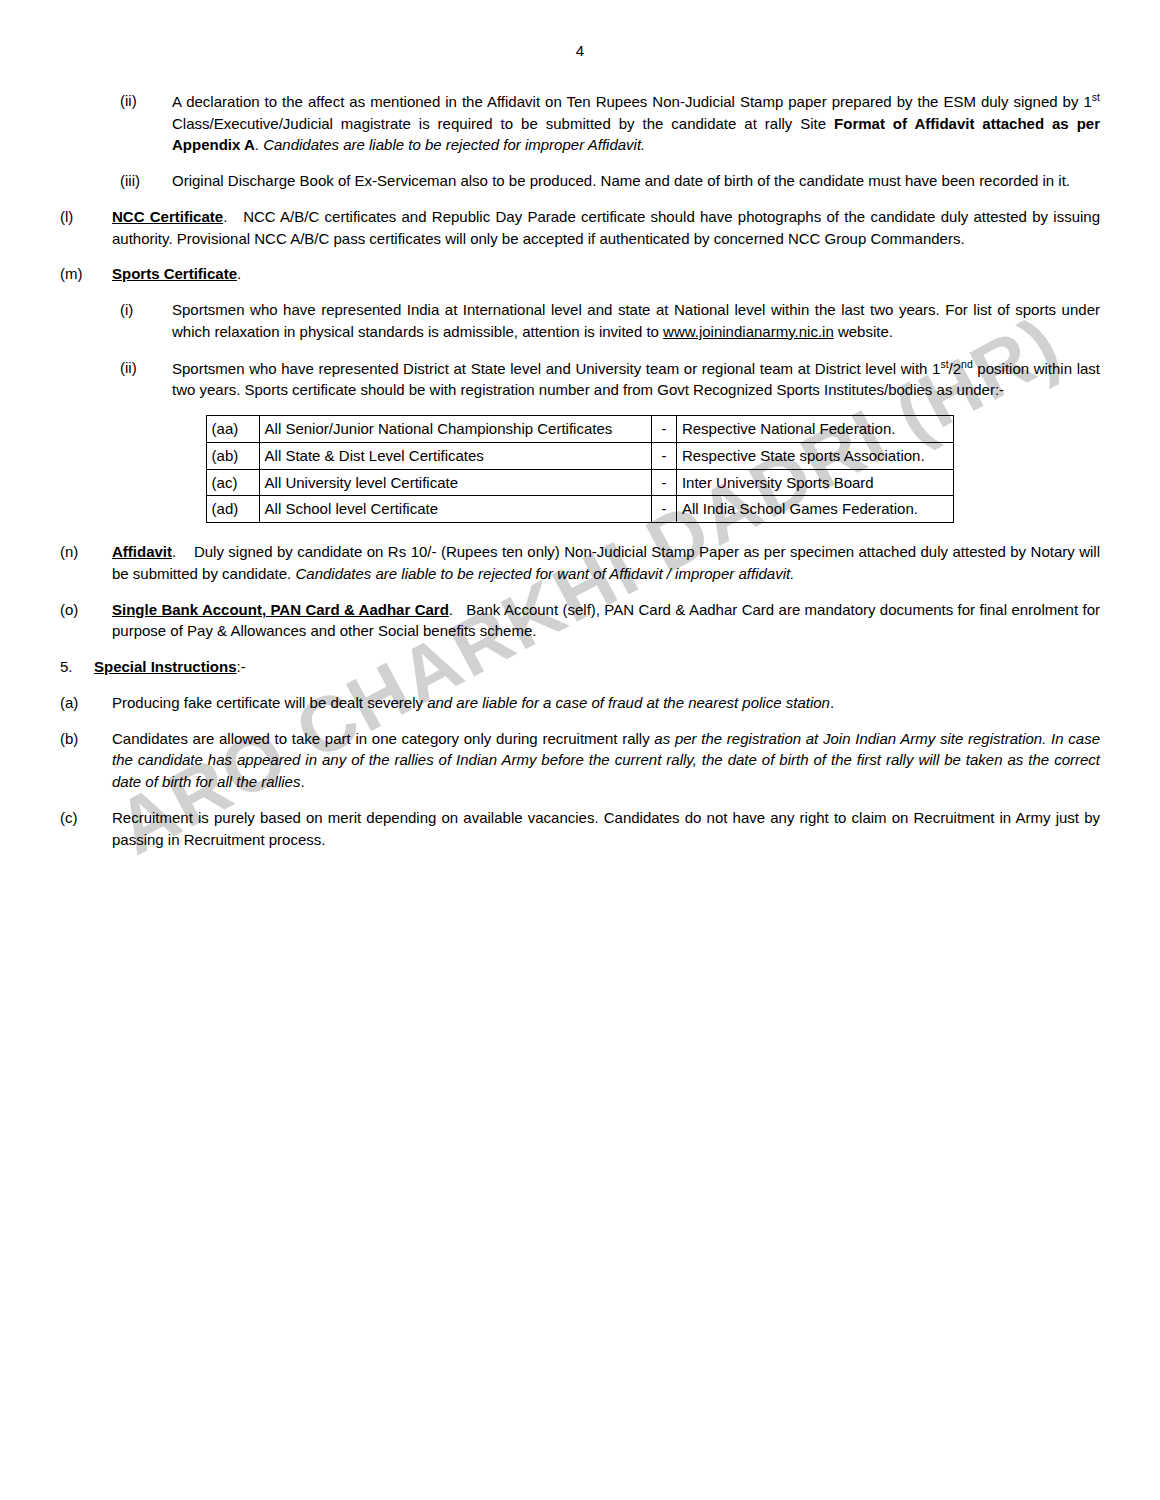ARO CHARKHI DADRI (HR)
4
(ii)
A declaration to the affect as mentioned in the Affidavit on Ten Rupees Non-Judicial Stamp paper prepared by the ESM duly signed by 1st Class/Executive/Judicial magistrate is required to be submitted by the candidate at rally Site Format of Affidavit attached as per Appendix A. Candidates are liable to be rejected for improper Affidavit.
(iii)
Original Discharge Book of Ex-Serviceman also to be produced. Name and date of birth of the candidate must have been recorded in it.
(l)
NCC Certificate. NCC A/B/C certificates and Republic Day Parade certificate should have photographs of the candidate duly attested by issuing authority. Provisional NCC A/B/C pass certificates will only be accepted if authenticated by concerned NCC Group Commanders.
(m)
Sports Certificate.
(i)
Sportsmen who have represented India at International level and state at National level within the last two years. For list of sports under which relaxation in physical standards is admissible, attention is invited to www.joinindianarmy.nic.in website.
(ii)
Sportsmen who have represented District at State level and University team or regional team at District level with 1st/2nd position within last two years. Sports certificate should be with registration number and from Govt Recognized Sports Institutes/bodies as under:-
| (aa) | All Senior/Junior National Championship Certificates | - | Respective National Federation. |
| (ab) | All State & Dist Level Certificates | - | Respective State sports Association. |
| (ac) | All University level Certificate | - | Inter University Sports Board |
| (ad) | All School level Certificate | - | All India School Games Federation. |
(n)
Affidavit. Duly signed by candidate on Rs 10/- (Rupees ten only) Non-Judicial Stamp Paper as per specimen attached duly attested by Notary will be submitted by candidate. Candidates are liable to be rejected for want of Affidavit / improper affidavit.
(o)
Single Bank Account, PAN Card & Aadhar Card. Bank Account (self), PAN Card & Aadhar Card are mandatory documents for final enrolment for purpose of Pay & Allowances and other Social benefits scheme.
5.
Special Instructions:-
(a)
Producing fake certificate will be dealt severely and are liable for a case of fraud at the nearest police station.
(b)
Candidates are allowed to take part in one category only during recruitment rally as per the registration at Join Indian Army site registration. In case the candidate has appeared in any of the rallies of Indian Army before the current rally, the date of birth of the first rally will be taken as the correct date of birth for all the rallies.
(c)
Recruitment is purely based on merit depending on available vacancies. Candidates do not have any right to claim on Recruitment in Army just by passing in Recruitment process.